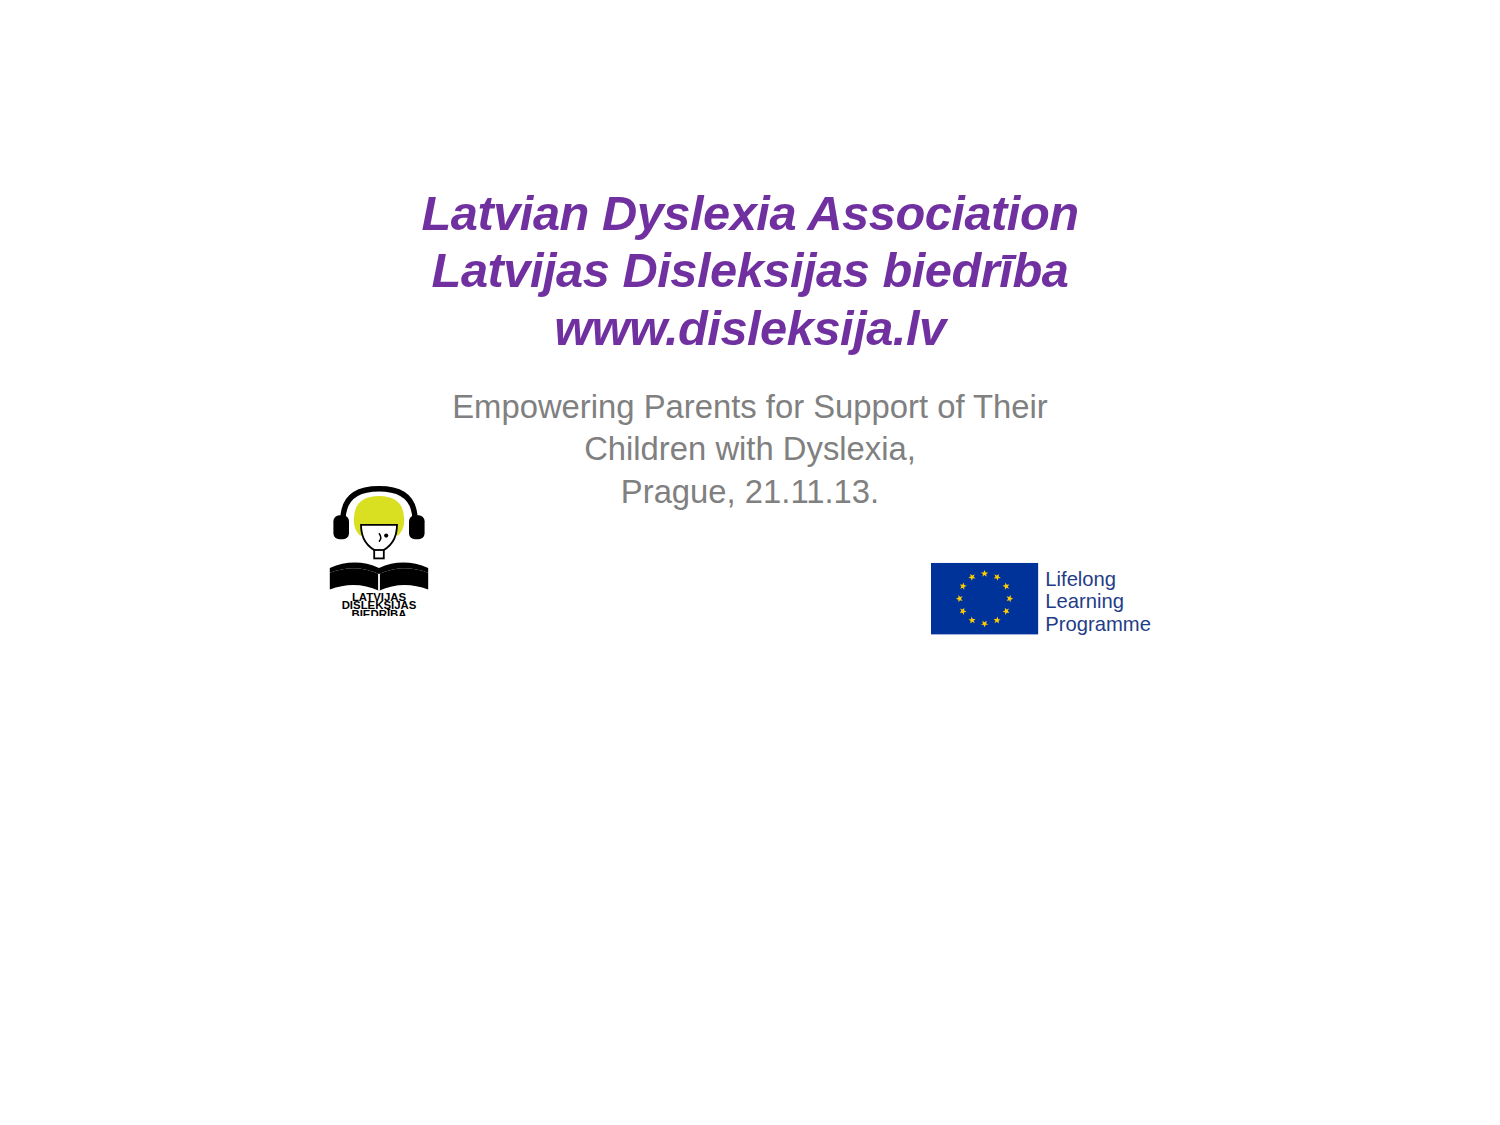Latvian Dyslexia Association Latvijas Disleksijas biedrība www.disleksija.lv
Empowering Parents for Support of Their Children with Dyslexia, Prague, 21.11.13.
LATVIJAS DISLEKSIJAS BIEDRĪBA
Lifelong Learning Programme